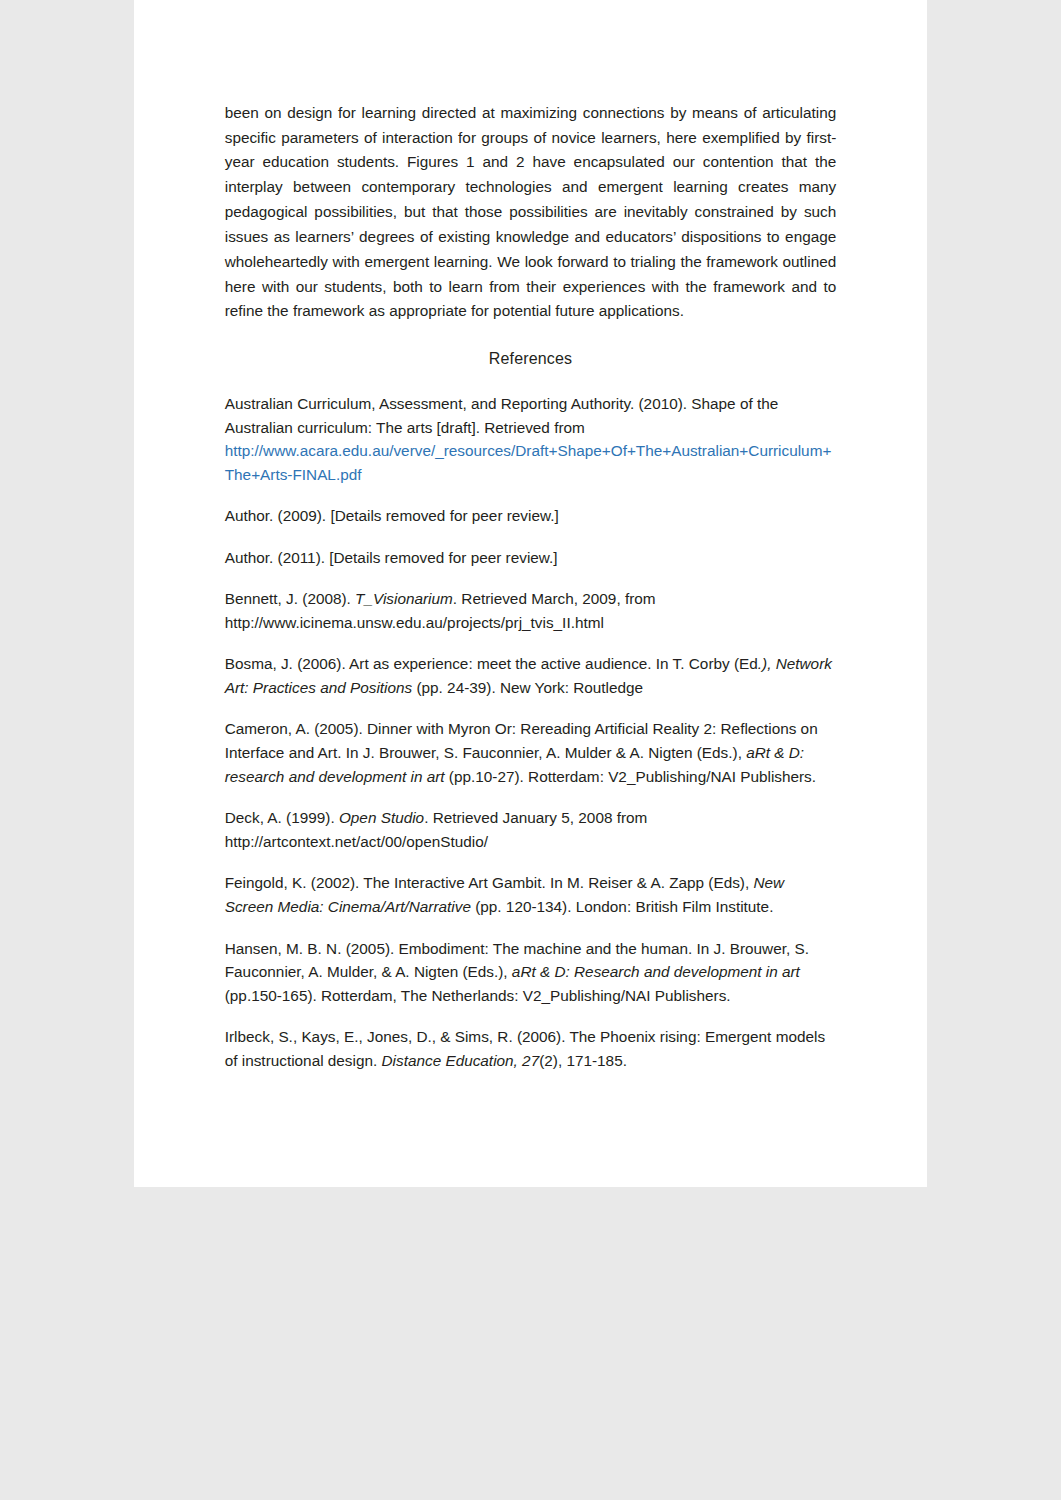been on design for learning directed at maximizing connections by means of articulating specific parameters of interaction for groups of novice learners, here exemplified by first-year education students. Figures 1 and 2 have encapsulated our contention that the interplay between contemporary technologies and emergent learning creates many pedagogical possibilities, but that those possibilities are inevitably constrained by such issues as learners’ degrees of existing knowledge and educators’ dispositions to engage wholeheartedly with emergent learning. We look forward to trialing the framework outlined here with our students, both to learn from their experiences with the framework and to refine the framework as appropriate for potential future applications.
References
Australian Curriculum, Assessment, and Reporting Authority. (2010). Shape of the Australian curriculum: The arts [draft]. Retrieved from
http://www.acara.edu.au/verve/_resources/Draft+Shape+Of+The+Australian+Curriculum+The+Arts-FINAL.pdf
Author. (2009). [Details removed for peer review.]
Author. (2011). [Details removed for peer review.]
Bennett, J. (2008). T_Visionarium. Retrieved March, 2009, from
http://www.icinema.unsw.edu.au/projects/prj_tvis_II.html
Bosma, J. (2006). Art as experience: meet the active audience. In T. Corby (Ed.), Network Art: Practices and Positions (pp. 24-39). New York: Routledge
Cameron, A. (2005). Dinner with Myron Or: Rereading Artificial Reality 2: Reflections on Interface and Art. In J. Brouwer, S. Fauconnier, A. Mulder & A. Nigten (Eds.), aRt & D: research and development in art (pp.10-27). Rotterdam: V2_Publishing/NAI Publishers.
Deck, A. (1999). Open Studio. Retrieved January 5, 2008 from
http://artcontext.net/act/00/openStudio/
Feingold, K. (2002). The Interactive Art Gambit. In M. Reiser & A. Zapp (Eds), New Screen Media: Cinema/Art/Narrative (pp. 120-134). London: British Film Institute.
Hansen, M. B. N. (2005). Embodiment: The machine and the human. In J. Brouwer, S. Fauconnier, A. Mulder, & A. Nigten (Eds.), aRt & D: Research and development in art (pp.150-165). Rotterdam, The Netherlands: V2_Publishing/NAI Publishers.
Irlbeck, S., Kays, E., Jones, D., & Sims, R. (2006). The Phoenix rising: Emergent models of instructional design. Distance Education, 27(2), 171-185.